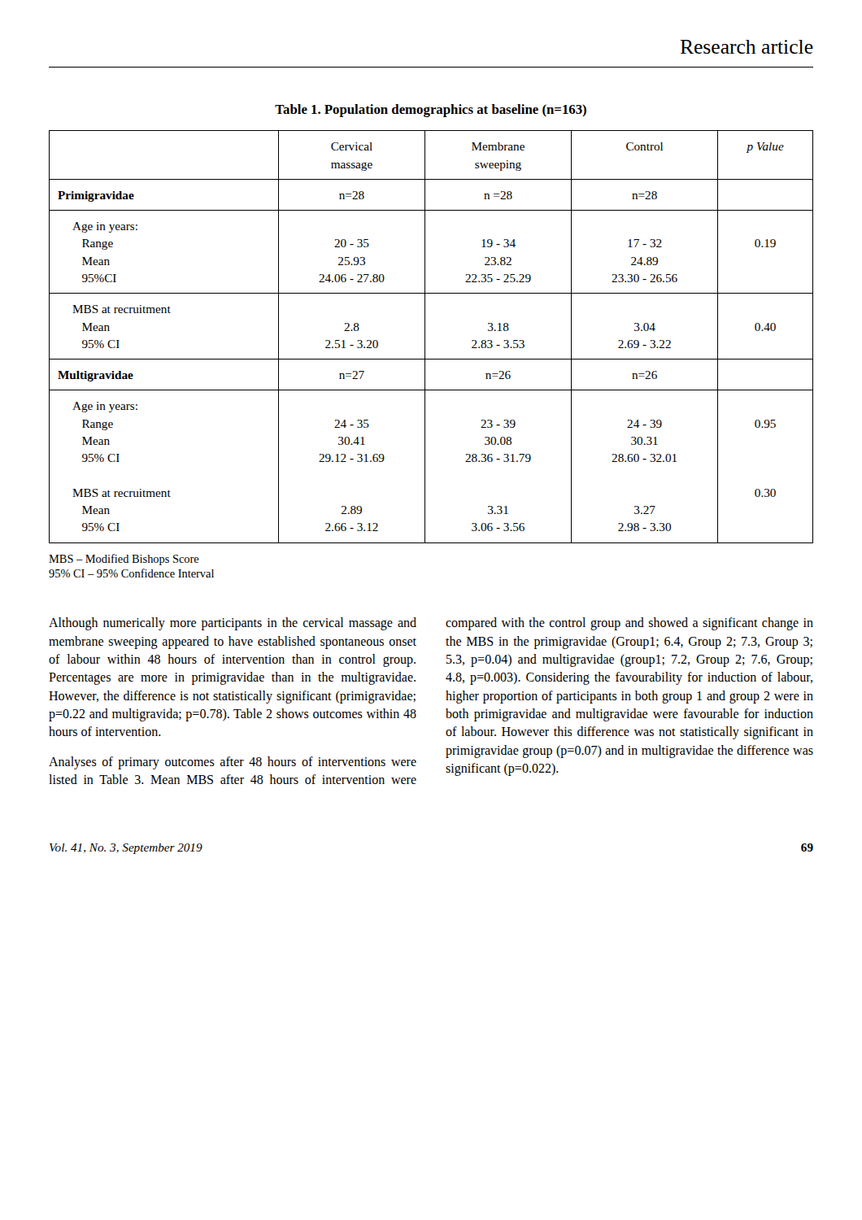Research article
Table 1. Population demographics at baseline (n=163)
| | Cervical massage | Membrane sweeping | Control | p Value |
| Primigravidae | n=28 | n =28 | n=28 | |
| Age in years: Range Mean 95%CI | 20 - 35 25.93 24.06 - 27.80 | 19 - 34 23.82 22.35 - 25.29 | 17 - 32 24.89 23.30 - 26.56 | 0.19 |
| MBS at recruitment Mean 95% CI | 2.8 2.51 - 3.20 | 3.18 2.83 - 3.53 | 3.04 2.69 - 3.22 | 0.40 |
| Multigravidae | n=27 | n=26 | n=26 | |
| Age in years: Range Mean 95% CI MBS at recruitment Mean 95% CI | 24 - 35 30.41 29.12 - 31.69 2.89 2.66 - 3.12 | 23 - 39 30.08 28.36 - 31.79 3.31 3.06 - 3.56 | 24 - 39 30.31 28.60 - 32.01 3.27 2.98 - 3.30 | 0.95 0.30 |
MBS – Modified Bishops Score
95% CI – 95% Confidence Interval
Although numerically more participants in the cervical massage and membrane sweeping appeared to have established spontaneous onset of labour within 48 hours of intervention than in control group. Percentages are more in primigravidae than in the multigravidae. However, the difference is not statistically significant (primigravidae; p=0.22 and multigravida; p=0.78). Table 2 shows outcomes within 48 hours of intervention.
Analyses of primary outcomes after 48 hours of interventions were listed in Table 3. Mean MBS after 48 hours of intervention were compared with the control group and showed a significant change in the MBS in the primigravidae (Group1; 6.4, Group 2; 7.3, Group 3; 5.3, p=0.04) and multigravidae (group1; 7.2, Group 2; 7.6, Group; 4.8, p=0.003). Considering the favourability for induction of labour, higher proportion of participants in both group 1 and group 2 were in both primigravidae and multigravidae were favourable for induction of labour. However this difference was not statistically significant in primigravidae group (p=0.07) and in multigravidae the difference was significant (p=0.022).
Vol. 41, No. 3, September 2019 69